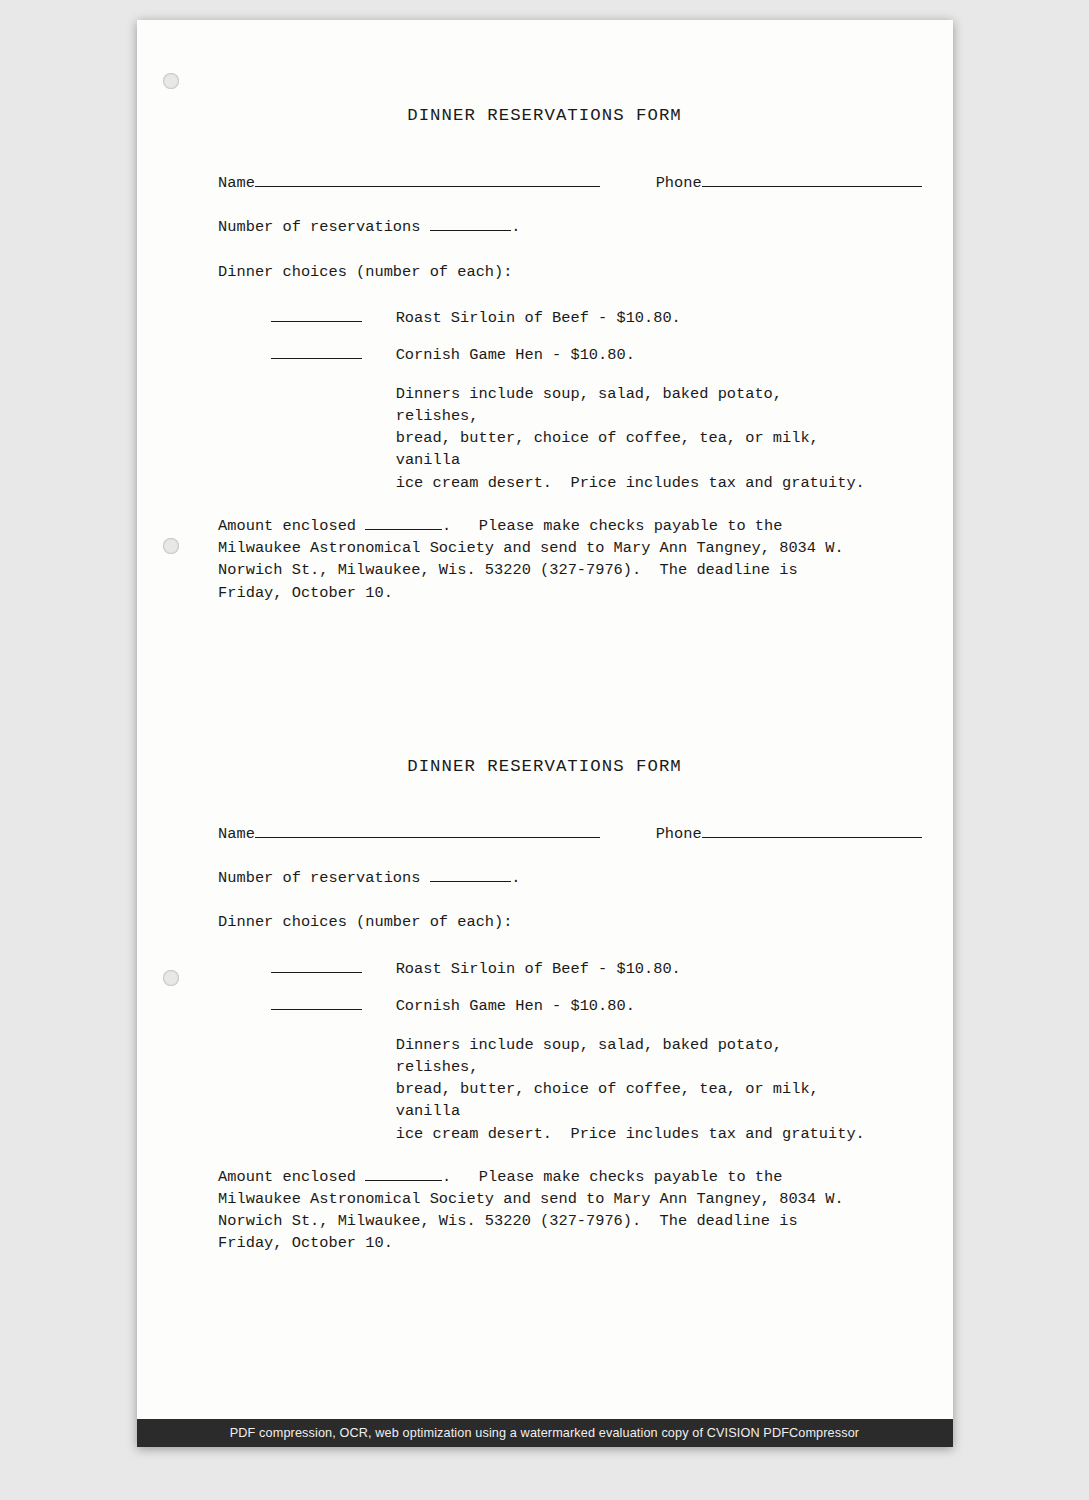DINNER RESERVATIONS FORM
Name Phone
Number of reservations .
Dinner choices (number of each):
Roast Sirloin of Beef - $10.80.
Cornish Game Hen - $10.80.
Dinners include soup, salad, baked potato, relishes,
bread, butter, choice of coffee, tea, or milk, vanilla
ice cream desert. Price includes tax and gratuity.
Amount enclosed . Please make checks payable to the
Milwaukee Astronomical Society and send to Mary Ann Tangney, 8034 W.
Norwich St., Milwaukee, Wis. 53220 (327-7976). The deadline is
Friday, October 10.
DINNER RESERVATIONS FORM
Name Phone
Number of reservations .
Dinner choices (number of each):
Roast Sirloin of Beef - $10.80.
Cornish Game Hen - $10.80.
Dinners include soup, salad, baked potato, relishes,
bread, butter, choice of coffee, tea, or milk, vanilla
ice cream desert. Price includes tax and gratuity.
Amount enclosed . Please make checks payable to the
Milwaukee Astronomical Society and send to Mary Ann Tangney, 8034 W.
Norwich St., Milwaukee, Wis. 53220 (327-7976). The deadline is
Friday, October 10.
PDF compression, OCR, web optimization using a watermarked evaluation copy of CVISION PDFCompressor